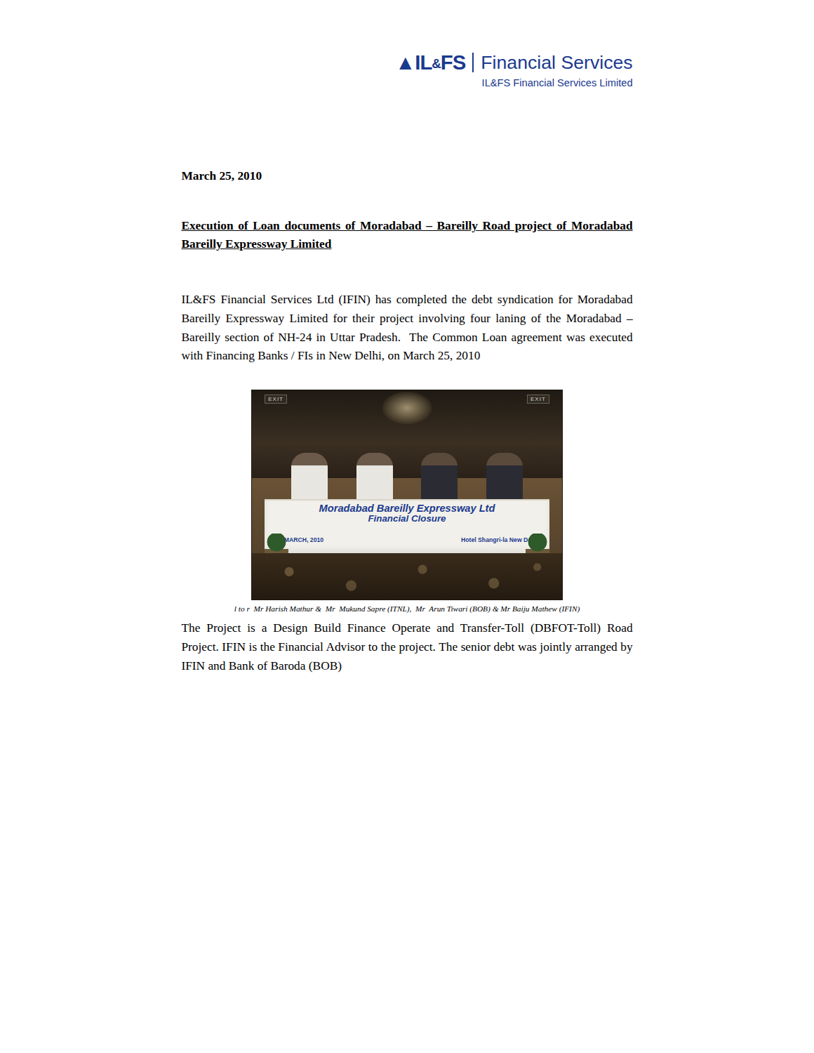▲IL&FS Financial Services
IL&FS Financial Services Limited
March 25, 2010
Execution of Loan documents of Moradabad – Bareilly Road project of Moradabad Bareilly Expressway Limited
IL&FS Financial Services Ltd (IFIN) has completed the debt syndication for Moradabad Bareilly Expressway Limited for their project involving four laning of the Moradabad – Bareilly section of NH-24 in Uttar Pradesh. The Common Loan agreement was executed with Financing Banks / FIs in New Delhi, on March 25, 2010
EXIT
EXIT
Moradabad Bareilly Expressway Ltd
Financial Closure
25 MARCH, 2010 Hotel Shangri-la New Delhi
l to r Mr Harish Mathur & Mr Mukund Sapre (ITNL), Mr Arun Tiwari (BOB) & Mr Baiju Mathew (IFIN)
The Project is a Design Build Finance Operate and Transfer-Toll (DBFOT-Toll) Road Project. IFIN is the Financial Advisor to the project. The senior debt was jointly arranged by IFIN and Bank of Baroda (BOB)